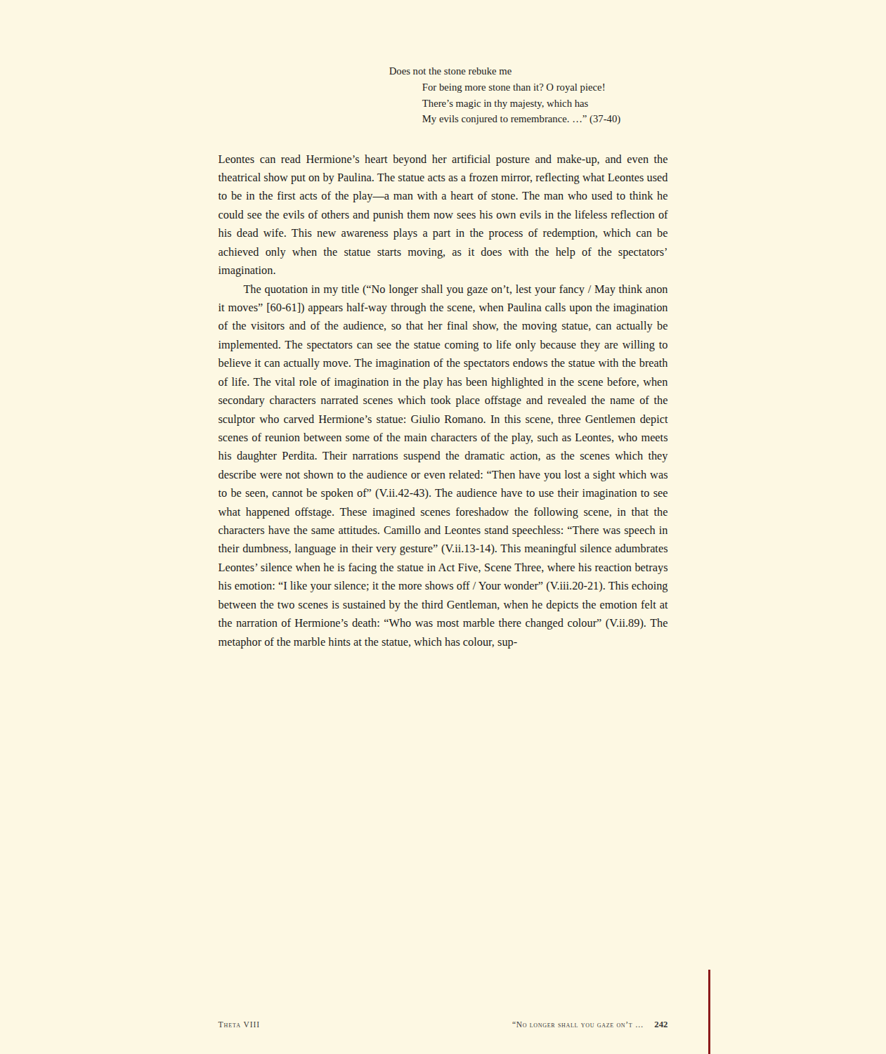Does not the stone rebuke me
For being more stone than it? O royal piece!
There’s magic in thy majesty, which has
My evils conjured to remembrance. …” (37-40)
Leontes can read Hermione’s heart beyond her artificial posture and make-up, and even the theatrical show put on by Paulina. The statue acts as a frozen mirror, reflecting what Leontes used to be in the first acts of the play—a man with a heart of stone. The man who used to think he could see the evils of others and punish them now sees his own evils in the lifeless reflection of his dead wife. This new awareness plays a part in the process of redemption, which can be achieved only when the statue starts moving, as it does with the help of the spectators’ imagination.
The quotation in my title (“No longer shall you gaze on’t, lest your fancy / May think anon it moves” [60-61]) appears half-way through the scene, when Paulina calls upon the imagination of the visitors and of the audience, so that her final show, the moving statue, can actually be implemented. The spectators can see the statue coming to life only because they are willing to believe it can actually move. The imagination of the spectators endows the statue with the breath of life. The vital role of imagination in the play has been highlighted in the scene before, when secondary characters narrated scenes which took place offstage and revealed the name of the sculptor who carved Hermione’s statue: Giulio Romano. In this scene, three Gentlemen depict scenes of reunion between some of the main characters of the play, such as Leontes, who meets his daughter Perdita. Their narrations suspend the dramatic action, as the scenes which they describe were not shown to the audience or even related: “Then have you lost a sight which was to be seen, cannot be spoken of” (V.ii.42-43). The audience have to use their imagination to see what happened offstage. These imagined scenes foreshadow the following scene, in that the characters have the same attitudes. Camillo and Leontes stand speechless: “There was speech in their dumbness, language in their very gesture” (V.ii.13-14). This meaningful silence adumbrates Leontes’ silence when he is facing the statue in Act Five, Scene Three, where his reaction betrays his emotion: “I like your silence; it the more shows off / Your wonder” (V.iii.20-21). This echoing between the two scenes is sustained by the third Gentleman, when he depicts the emotion felt at the narration of Hermione’s death: “Who was most marble there changed colour” (V.ii.89). The metaphor of the marble hints at the statue, which has colour, sup-
Theta VIII “No longer shall you gaze on’t … 242